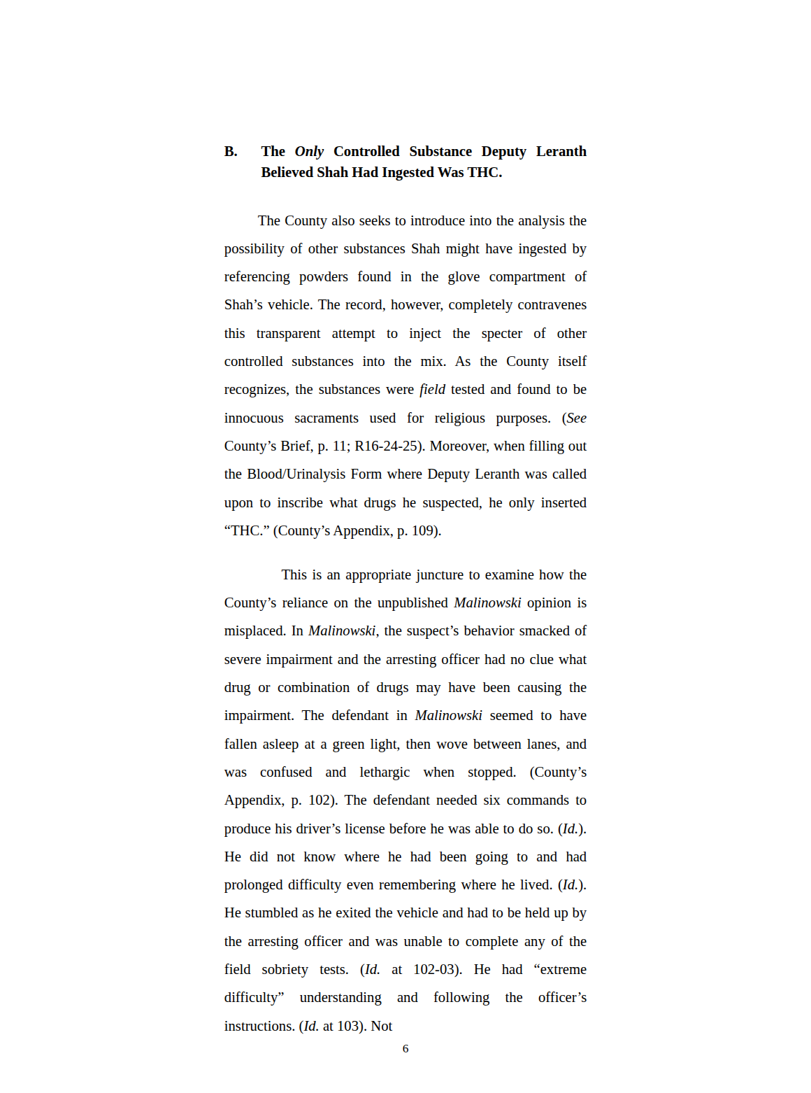B. The Only Controlled Substance Deputy Leranth Believed Shah Had Ingested Was THC.
The County also seeks to introduce into the analysis the possibility of other substances Shah might have ingested by referencing powders found in the glove compartment of Shah’s vehicle. The record, however, completely contravenes this transparent attempt to inject the specter of other controlled substances into the mix. As the County itself recognizes, the substances were field tested and found to be innocuous sacraments used for religious purposes. (See County’s Brief, p. 11; R16-24-25). Moreover, when filling out the Blood/Urinalysis Form where Deputy Leranth was called upon to inscribe what drugs he suspected, he only inserted “THC.” (County’s Appendix, p. 109).
This is an appropriate juncture to examine how the County’s reliance on the unpublished Malinowski opinion is misplaced. In Malinowski, the suspect’s behavior smacked of severe impairment and the arresting officer had no clue what drug or combination of drugs may have been causing the impairment. The defendant in Malinowski seemed to have fallen asleep at a green light, then wove between lanes, and was confused and lethargic when stopped. (County’s Appendix, p. 102). The defendant needed six commands to produce his driver’s license before he was able to do so. (Id.). He did not know where he had been going to and had prolonged difficulty even remembering where he lived. (Id.). He stumbled as he exited the vehicle and had to be held up by the arresting officer and was unable to complete any of the field sobriety tests. (Id. at 102-03). He had “extreme difficulty” understanding and following the officer’s instructions. (Id. at 103). Not
6